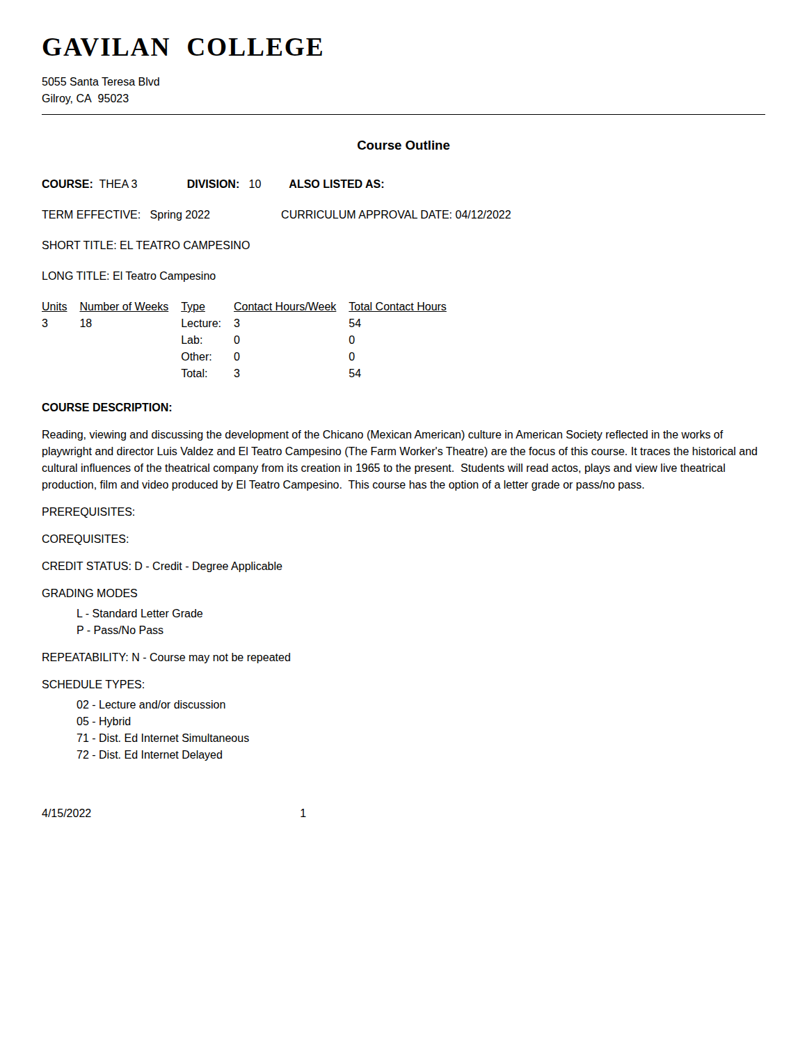GAVILAN COLLEGE
5055 Santa Teresa Blvd
Gilroy, CA 95023
Course Outline
COURSE: THEA 3 DIVISION: 10 ALSO LISTED AS:
TERM EFFECTIVE: Spring 2022 CURRICULUM APPROVAL DATE: 04/12/2022
SHORT TITLE: EL TEATRO CAMPESINO
LONG TITLE: El Teatro Campesino
| Units | Number of Weeks | Type | Contact Hours/Week | Total Contact Hours |
| --- | --- | --- | --- | --- |
| 3 | 18 | Lecture: | 3 | 54 |
| | | Lab: | 0 | 0 |
| | | Other: | 0 | 0 |
| | | Total: | 3 | 54 |
COURSE DESCRIPTION:
Reading, viewing and discussing the development of the Chicano (Mexican American) culture in American Society reflected in the works of playwright and director Luis Valdez and El Teatro Campesino (The Farm Worker's Theatre) are the focus of this course. It traces the historical and cultural influences of the theatrical company from its creation in 1965 to the present. Students will read actos, plays and view live theatrical production, film and video produced by El Teatro Campesino. This course has the option of a letter grade or pass/no pass.
PREREQUISITES:
COREQUISITES:
CREDIT STATUS: D - Credit - Degree Applicable
GRADING MODES
L - Standard Letter Grade
P - Pass/No Pass
REPEATABILITY: N - Course may not be repeated
SCHEDULE TYPES:
02 - Lecture and/or discussion
05 - Hybrid
71 - Dist. Ed Internet Simultaneous
72 - Dist. Ed Internet Delayed
4/15/2022 1